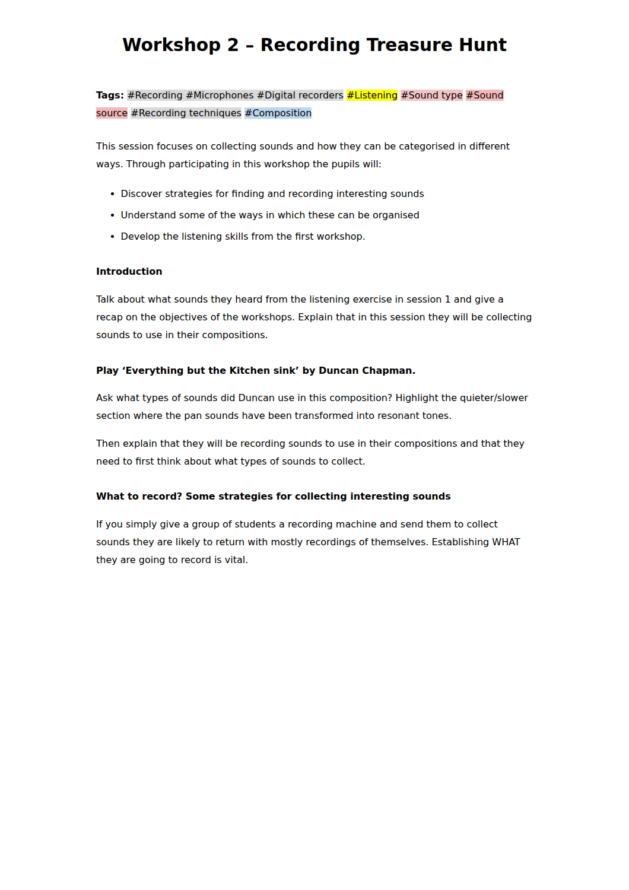Workshop 2 – Recording Treasure Hunt
Tags: #Recording #Microphones #Digital recorders #Listening #Sound type #Sound source #Recording techniques #Composition
This session focuses on collecting sounds and how they can be categorised in different ways. Through participating in this workshop the pupils will:
Discover strategies for finding and recording interesting sounds
Understand some of the ways in which these can be organised
Develop the listening skills from the first workshop.
Introduction
Talk about what sounds they heard from the listening exercise in session 1 and give a recap on the objectives of the workshops. Explain that in this session they will be collecting sounds to use in their compositions.
Play ‘Everything but the Kitchen sink’ by Duncan Chapman.
Ask what types of sounds did Duncan use in this composition? Highlight the quieter/slower section where the pan sounds have been transformed into resonant tones.
Then explain that they will be recording sounds to use in their compositions and that they need to first think about what types of sounds to collect.
What to record? Some strategies for collecting interesting sounds
If you simply give a group of students a recording machine and send them to collect sounds they are likely to return with mostly recordings of themselves. Establishing WHAT they are going to record is vital.